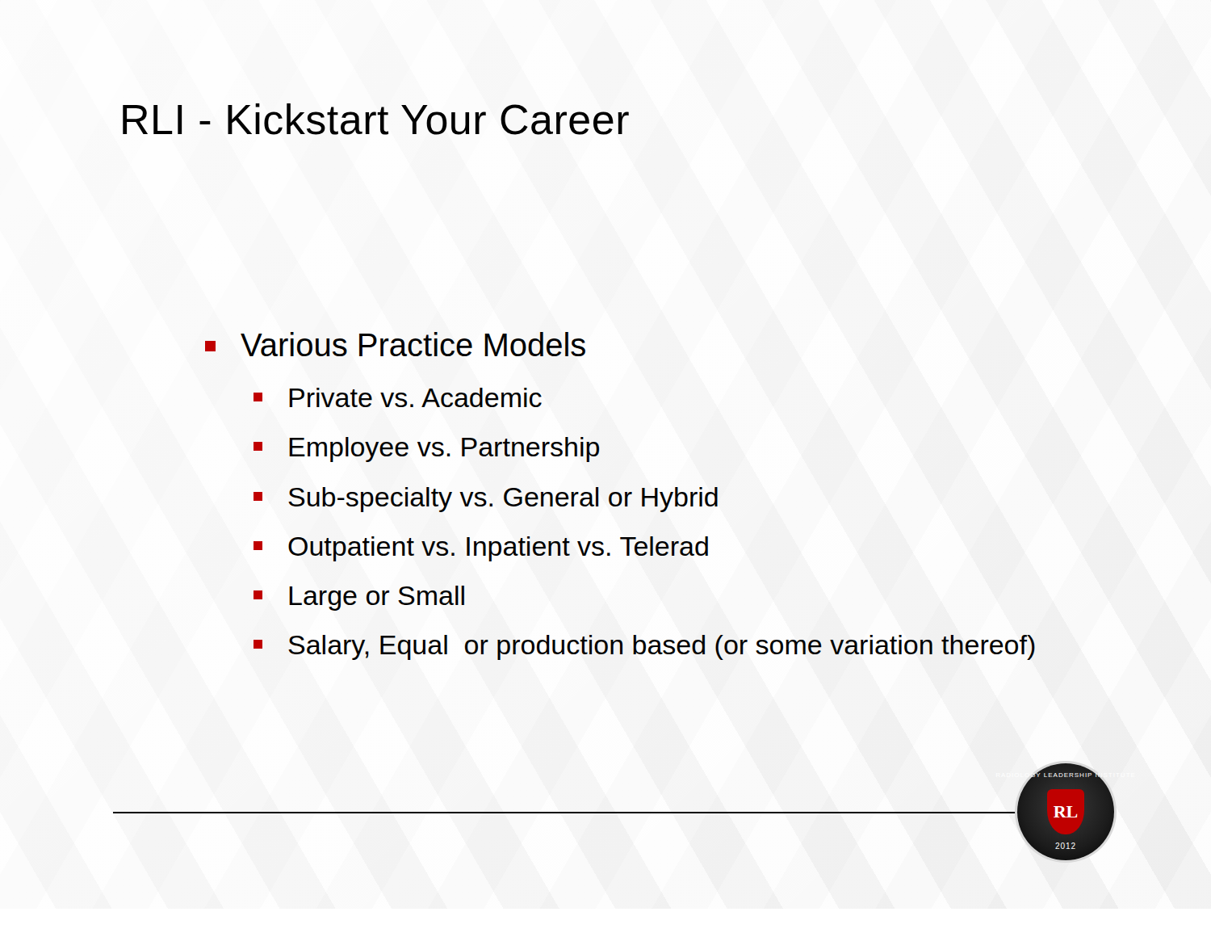RLI - Kickstart Your Career
Various Practice Models
Private vs. Academic
Employee vs. Partnership
Sub-specialty vs. General or Hybrid
Outpatient vs. Inpatient vs. Telerad
Large or Small
Salary, Equal or production based (or some variation thereof)
RADIOLOGY LEADERSHIP INSTITUTE RL 2012